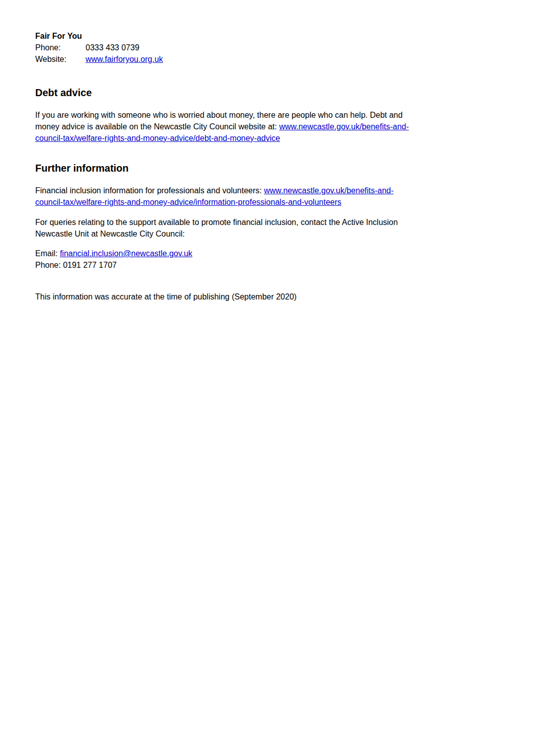Fair For You
Phone: 0333 433 0739
Website: www.fairforyou.org.uk
Debt advice
If you are working with someone who is worried about money, there are people who can help. Debt and money advice is available on the Newcastle City Council website at: www.newcastle.gov.uk/benefits-and-council-tax/welfare-rights-and-money-advice/debt-and-money-advice
Further information
Financial inclusion information for professionals and volunteers: www.newcastle.gov.uk/benefits-and-council-tax/welfare-rights-and-money-advice/information-professionals-and-volunteers
For queries relating to the support available to promote financial inclusion, contact the Active Inclusion Newcastle Unit at Newcastle City Council:
Email: financial.inclusion@newcastle.gov.uk
Phone: 0191 277 1707
This information was accurate at the time of publishing (September 2020)